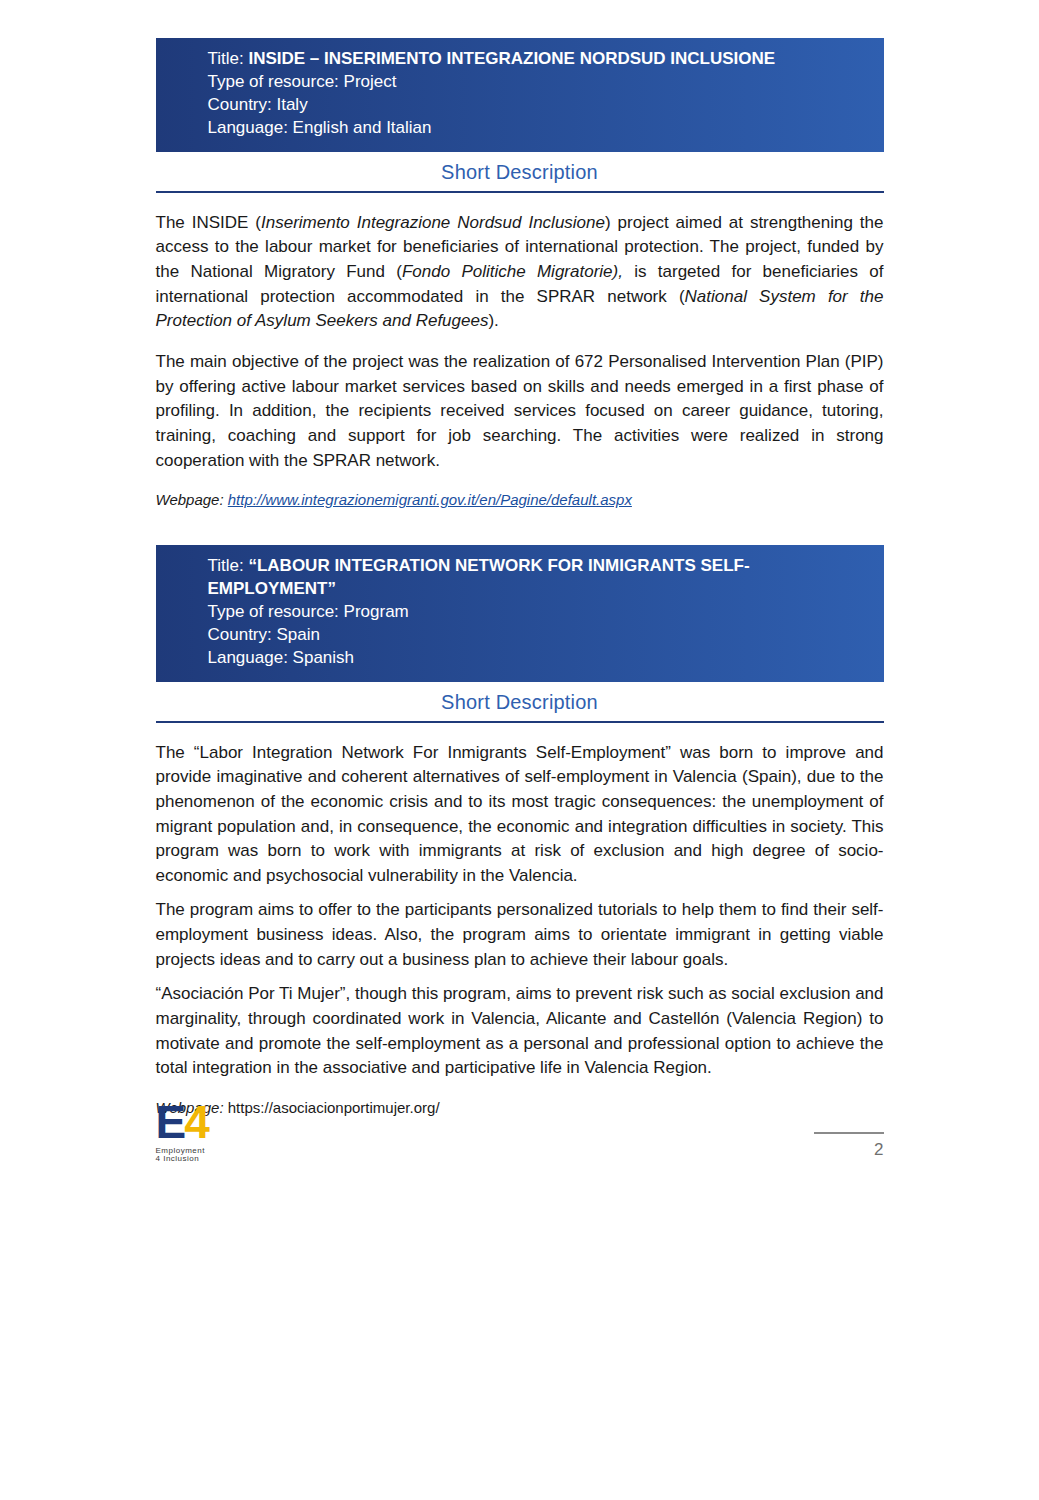Title: INSIDE – INSERIMENTO INTEGRAZIONE NORDSUD INCLUSIONE Type of resource: Project Country: Italy Language: English and Italian
Short Description
The INSIDE (Inserimento Integrazione Nordsud Inclusione) project aimed at strengthening the access to the labour market for beneficiaries of international protection. The project, funded by the National Migratory Fund (Fondo Politiche Migratorie), is targeted for beneficiaries of international protection accommodated in the SPRAR network (National System for the Protection of Asylum Seekers and Refugees).
The main objective of the project was the realization of 672 Personalised Intervention Plan (PIP) by offering active labour market services based on skills and needs emerged in a first phase of profiling. In addition, the recipients received services focused on career guidance, tutoring, training, coaching and support for job searching. The activities were realized in strong cooperation with the SPRAR network.
Webpage: http://www.integrazionemigranti.gov.it/en/Pagine/default.aspx
Title: “LABOUR INTEGRATION NETWORK FOR INMIGRANTS SELF-EMPLOYMENT” Type of resource: Program Country: Spain Language: Spanish
Short Description
The “Labor Integration Network For Inmigrants Self-Employment” was born to improve and provide imaginative and coherent alternatives of self-employment in Valencia (Spain), due to the phenomenon of the economic crisis and to its most tragic consequences: the unemployment of migrant population and, in consequence, the economic and integration difficulties in society. This program was born to work with immigrants at risk of exclusion and high degree of socio-economic and psychosocial vulnerability in the Valencia.
The program aims to offer to the participants personalized tutorials to help them to find their self-employment business ideas. Also, the program aims to orientate immigrant in getting viable projects ideas and to carry out a business plan to achieve their labour goals.
“Asociación Por Ti Mujer”, though this program, aims to prevent risk such as social exclusion and marginality, through coordinated work in Valencia, Alicante and Castellón (Valencia Region) to motivate and promote the self-employment as a personal and professional option to achieve the total integration in the associative and participative life in Valencia Region.
Webpage: https://asociacionportimujer.org/
E4
Employment 4 Inclusion
2